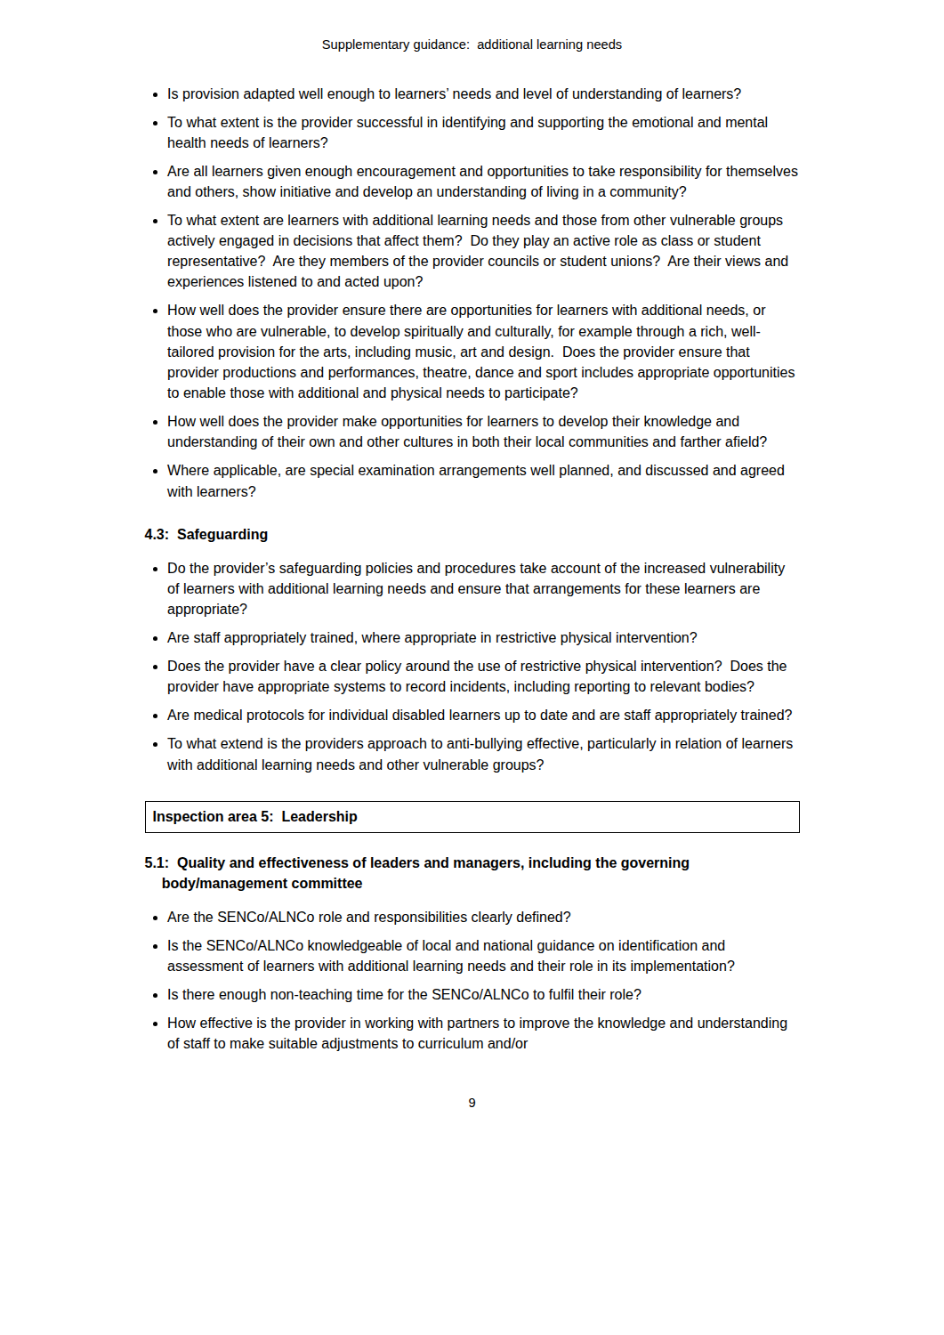Supplementary guidance: additional learning needs
Is provision adapted well enough to learners’ needs and level of understanding of learners?
To what extent is the provider successful in identifying and supporting the emotional and mental health needs of learners?
Are all learners given enough encouragement and opportunities to take responsibility for themselves and others, show initiative and develop an understanding of living in a community?
To what extent are learners with additional learning needs and those from other vulnerable groups actively engaged in decisions that affect them? Do they play an active role as class or student representative? Are they members of the provider councils or student unions? Are their views and experiences listened to and acted upon?
How well does the provider ensure there are opportunities for learners with additional needs, or those who are vulnerable, to develop spiritually and culturally, for example through a rich, well-tailored provision for the arts, including music, art and design. Does the provider ensure that provider productions and performances, theatre, dance and sport includes appropriate opportunities to enable those with additional and physical needs to participate?
How well does the provider make opportunities for learners to develop their knowledge and understanding of their own and other cultures in both their local communities and farther afield?
Where applicable, are special examination arrangements well planned, and discussed and agreed with learners?
4.3: Safeguarding
Do the provider’s safeguarding policies and procedures take account of the increased vulnerability of learners with additional learning needs and ensure that arrangements for these learners are appropriate?
Are staff appropriately trained, where appropriate in restrictive physical intervention?
Does the provider have a clear policy around the use of restrictive physical intervention? Does the provider have appropriate systems to record incidents, including reporting to relevant bodies?
Are medical protocols for individual disabled learners up to date and are staff appropriately trained?
To what extend is the providers approach to anti-bullying effective, particularly in relation of learners with additional learning needs and other vulnerable groups?
Inspection area 5: Leadership
5.1: Quality and effectiveness of leaders and managers, including the governing body/management committee
Are the SENCo/ALNCo role and responsibilities clearly defined?
Is the SENCo/ALNCo knowledgeable of local and national guidance on identification and assessment of learners with additional learning needs and their role in its implementation?
Is there enough non-teaching time for the SENCo/ALNCo to fulfil their role?
How effective is the provider in working with partners to improve the knowledge and understanding of staff to make suitable adjustments to curriculum and/or
9